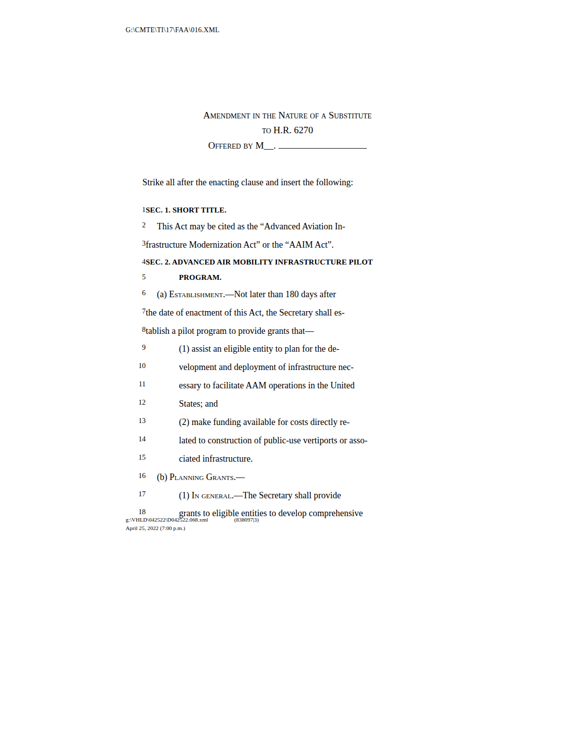G:\CMTE\TI\17\FAA\016.XML
Amendment in the Nature of a Substitute to H.R. 6270 Offered by M__.
Strike all after the enacting clause and insert the following:
| 1 | SEC. 1. SHORT TITLE. |
| 2 | This Act may be cited as the “Advanced Aviation In- |
| 3 | frastructure Modernization Act” or the “AAIM Act”. |
| 4 | SEC. 2. ADVANCED AIR MOBILITY INFRASTRUCTURE PILOT |
| 5 | PROGRAM. |
| 6 | (a) Establishment .—Not later than 180 days after |
| 7 | the date of enactment of this Act, the Secretary shall es- |
| 8 | tablish a pilot program to provide grants that— |
| 9 | (1) assist an eligible entity to plan for the de- |
| 10 | velopment and deployment of infrastructure nec- |
| 11 | essary to facilitate AAM operations in the United |
| 12 | States; and |
| 13 | (2) make funding available for costs directly re- |
| 14 | lated to construction of public-use vertiports or asso- |
| 15 | ciated infrastructure. |
| 16 | (b) Planning Grants .— |
| 17 | (1) In general .—The Secretary shall provide |
| 18 | grants to eligible entities to develop comprehensive |
g:\VHLD\042522\D042522.068.xml (838097|3)
April 25, 2022 (7:00 p.m.)